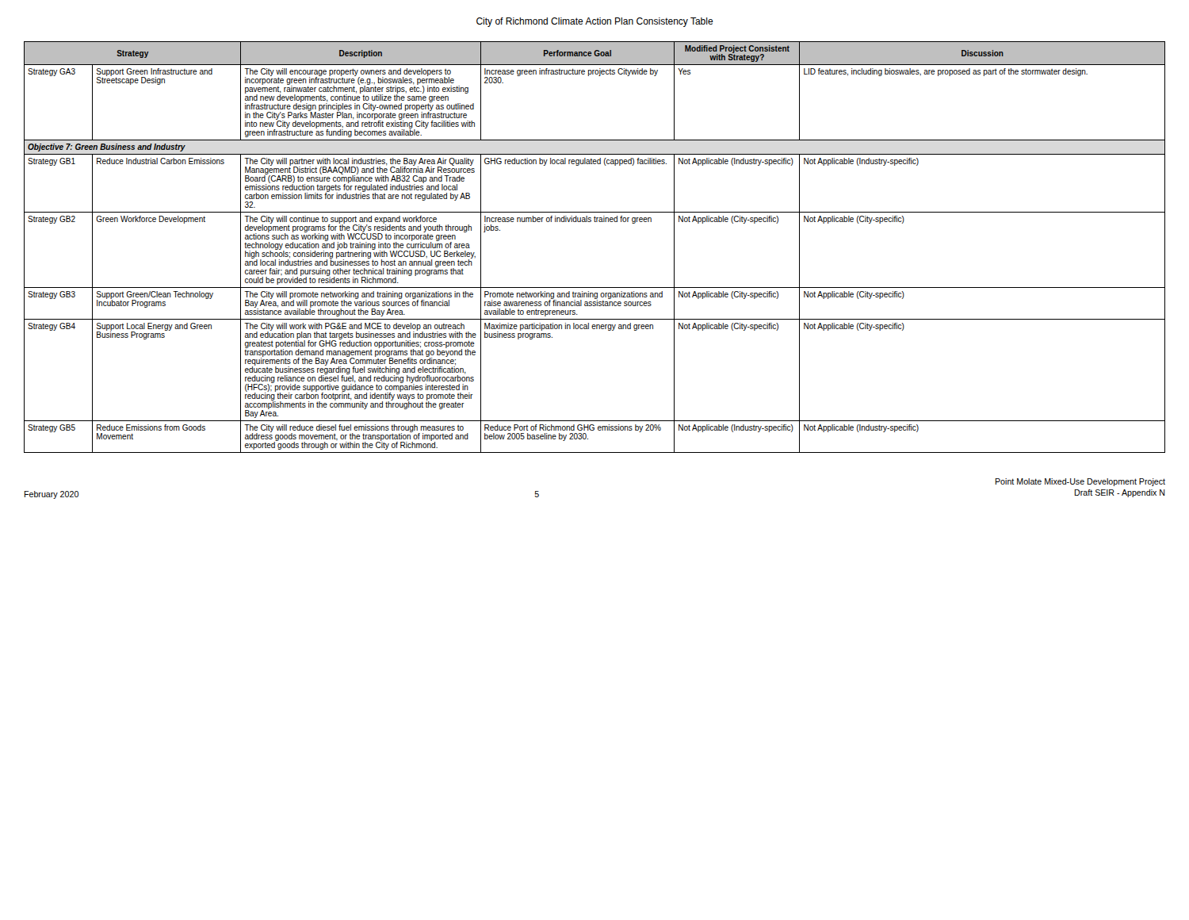City of Richmond Climate Action Plan Consistency Table
| Strategy | Description | Performance Goal | Modified Project Consistent with Strategy? | Discussion |
| --- | --- | --- | --- | --- |
| Strategy GA3 | Support Green Infrastructure and Streetscape Design | The City will encourage property owners and developers to incorporate green infrastructure (e.g., bioswales, permeable pavement, rainwater catchment, planter strips, etc.) into existing and new developments, continue to utilize the same green infrastructure design principles in City-owned property as outlined in the City's Parks Master Plan, incorporate green infrastructure into new City developments, and retrofit existing City facilities with green infrastructure as funding becomes available. | Increase green infrastructure projects Citywide by 2030. | Yes | LID features, including bioswales, are proposed as part of the stormwater design. |
| Objective 7: Green Business and Industry |
| Strategy GB1 | Reduce Industrial Carbon Emissions | The City will partner with local industries, the Bay Area Air Quality Management District (BAAQMD) and the California Air Resources Board (CARB) to ensure compliance with AB32 Cap and Trade emissions reduction targets for regulated industries and local carbon emission limits for industries that are not regulated by AB 32. | GHG reduction by local regulated (capped) facilities. | Not Applicable (Industry-specific) | Not Applicable (Industry-specific) |
| Strategy GB2 | Green Workforce Development | The City will continue to support and expand workforce development programs for the City's residents and youth through actions such as working with WCCUSD to incorporate green technology education and job training into the curriculum of area high schools; considering partnering with WCCUSD, UC Berkeley, and local industries and businesses to host an annual green tech career fair; and pursuing other technical training programs that could be provided to residents in Richmond. | Increase number of individuals trained for green jobs. | Not Applicable (City-specific) | Not Applicable (City-specific) |
| Strategy GB3 | Support Green/Clean Technology Incubator Programs | The City will promote networking and training organizations in the Bay Area, and will promote the various sources of financial assistance available throughout the Bay Area. | Promote networking and training organizations and raise awareness of financial assistance sources available to entrepreneurs. | Not Applicable (City-specific) | Not Applicable (City-specific) |
| Strategy GB4 | Support Local Energy and Green Business Programs | The City will work with PG&E and MCE to develop an outreach and education plan that targets businesses and industries with the greatest potential for GHG reduction opportunities; cross-promote transportation demand management programs that go beyond the requirements of the Bay Area Commuter Benefits ordinance; educate businesses regarding fuel switching and electrification, reducing reliance on diesel fuel, and reducing hydrofluorocarbons (HFCs); provide supportive guidance to companies interested in reducing their carbon footprint, and identify ways to promote their accomplishments in the community and throughout the greater Bay Area. | Maximize participation in local energy and green business programs. | Not Applicable (City-specific) | Not Applicable (City-specific) |
| Strategy GB5 | Reduce Emissions from Goods Movement | The City will reduce diesel fuel emissions through measures to address goods movement, or the transportation of imported and exported goods through or within the City of Richmond. | Reduce Port of Richmond GHG emissions by 20% below 2005 baseline by 2030. | Not Applicable (Industry-specific) | Not Applicable (Industry-specific) |
February 2020
5
Point Molate Mixed-Use Development Project
Draft SEIR - Appendix N